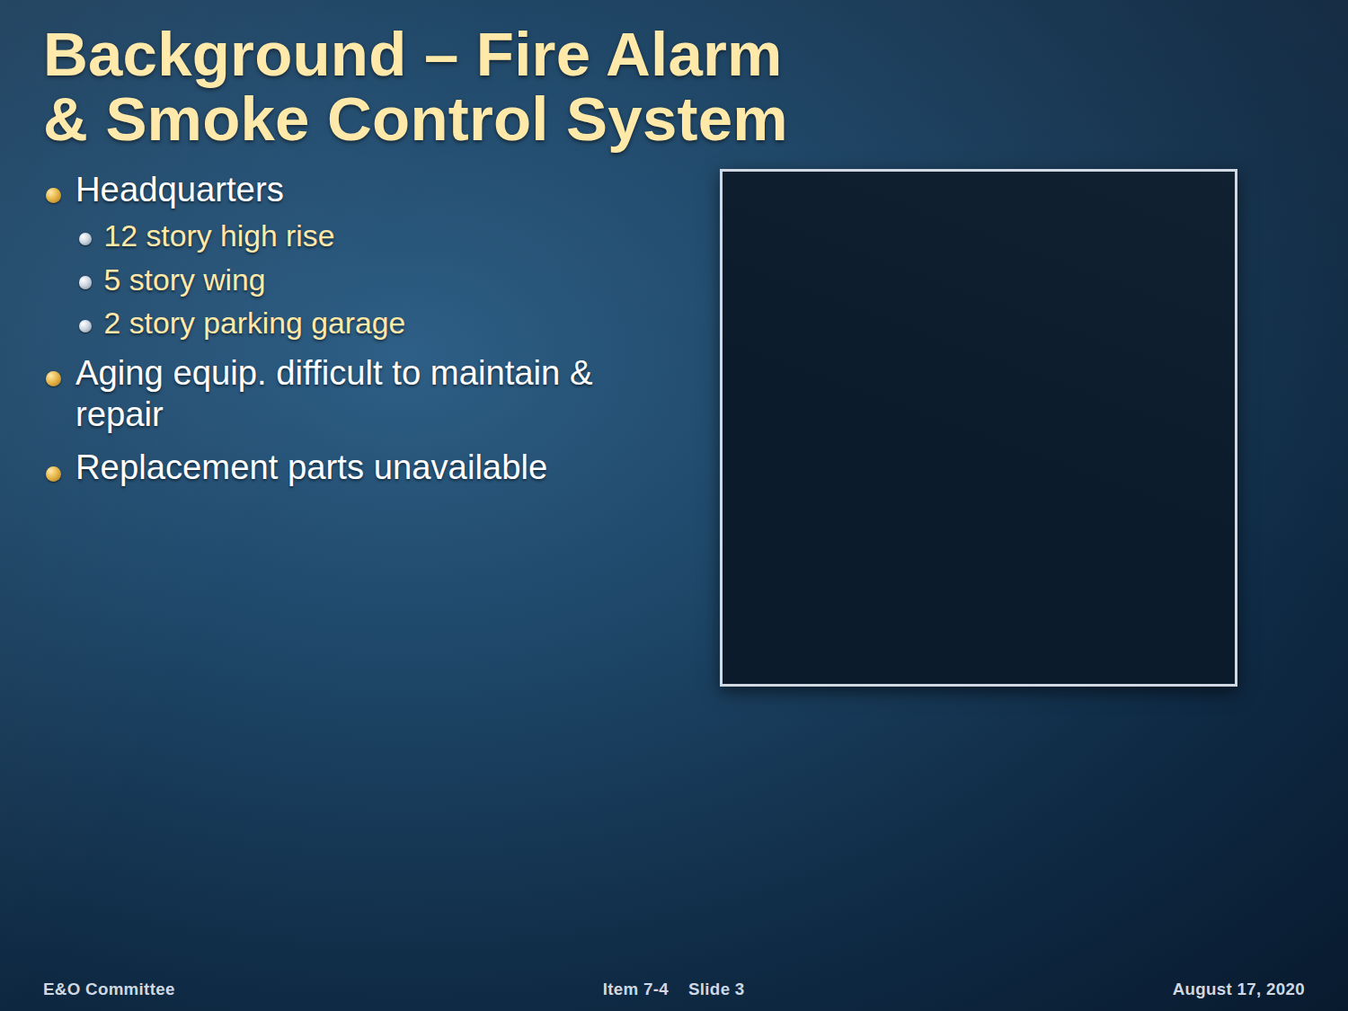Background – Fire Alarm & Smoke Control System
Headquarters
12 story high rise
5 story wing
2 story parking garage
Aging equip. difficult to maintain & repair
Replacement parts unavailable
E&O Committee
Item 7-4 Slide 3
August 17, 2020